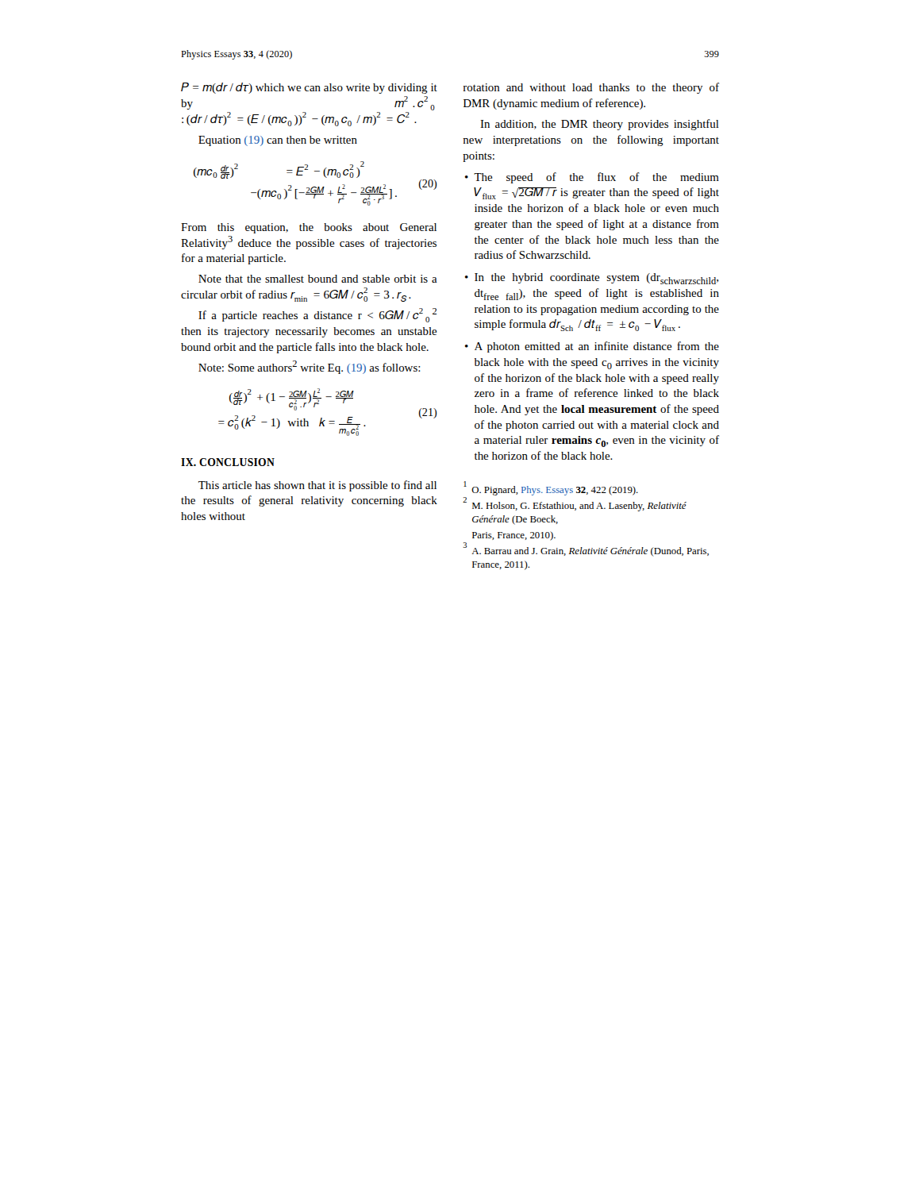Physics Essays 33, 4 (2020)
399
P=m(dr/dτ) which we can also write by dividing it by m2.c20:(dr/dτ)2=(E/(mc0))2−(m0c0/m)2=C2.
Equation (19) can then be written
(mc0drdτ) 2 =E2−(m0c02)2 −(mc0)2 [ −2GMr +L2r2 −2GML2c02⋅r3 ] .
(20)
From this equation, the books about General Relativity3 deduce the possible cases of trajectories for a material particle.
Note that the smallest bound and stable orbit is a circular orbit of radius rmin=6GM/c02=3.rS.
If a particle reaches a distance r < 6GM/c202 then its trajectory necessarily becomes an unstable bound orbit and the particle falls into the black hole.
Note: Some authors2 write Eq. (19) as follows:
(drdτ)2 + (1−2GMc02.r) L2r2 − 2GMr =c02(k2−1) with k=Em0c02.
(21)
IX. CONCLUSION
This article has shown that it is possible to find all the results of general relativity concerning black holes without
rotation and without load thanks to the theory of DMR (dynamic medium of reference).
In addition, the DMR theory provides insightful new interpretations on the following important points:
The speed of the flux of the medium Vflux=2GM/r is greater than the speed of light inside the horizon of a black hole or even much greater than the speed of light at a distance from the center of the black hole much less than the radius of Schwarzschild.
In the hybrid coordinate system (drschwarzschild, dtfree fall), the speed of light is established in relation to its propagation medium according to the simple formula drSch/dtff=±c0−Vflux.
A photon emitted at an infinite distance from the black hole with the speed c0 arrives in the vicinity of the horizon of the black hole with a speed really zero in a frame of reference linked to the black hole. And yet the local measurement of the speed of the photon carried out with a material clock and a material ruler remains c0, even in the vicinity of the horizon of the black hole.
1O. Pignard, Phys. Essays 32, 422 (2019).
2M. Holson, G. Efstathiou, and A. Lasenby, Relativité Générale (De Boeck,
Paris, France, 2010).
3A. Barrau and J. Grain, Relativité Générale (Dunod, Paris, France, 2011).